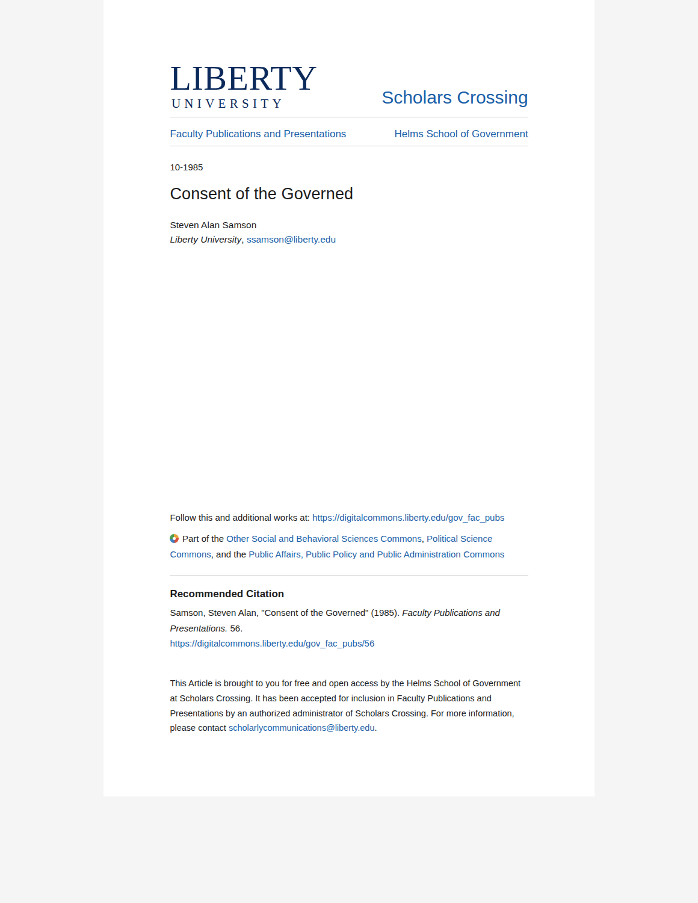LIBERTY UNIVERSITY
Scholars Crossing
Faculty Publications and Presentations
Helms School of Government
10-1985
Consent of the Governed
Steven Alan Samson Liberty University, ssamson@liberty.edu
Follow this and additional works at: https://digitalcommons.liberty.edu/gov_fac_pubs
Part of the Other Social and Behavioral Sciences Commons, Political Science Commons, and the Public Affairs, Public Policy and Public Administration Commons
Recommended Citation
Samson, Steven Alan, "Consent of the Governed" (1985). Faculty Publications and Presentations. 56.
https://digitalcommons.liberty.edu/gov_fac_pubs/56
This Article is brought to you for free and open access by the Helms School of Government at Scholars Crossing. It has been accepted for inclusion in Faculty Publications and Presentations by an authorized administrator of Scholars Crossing. For more information, please contact scholarlycommunications@liberty.edu.